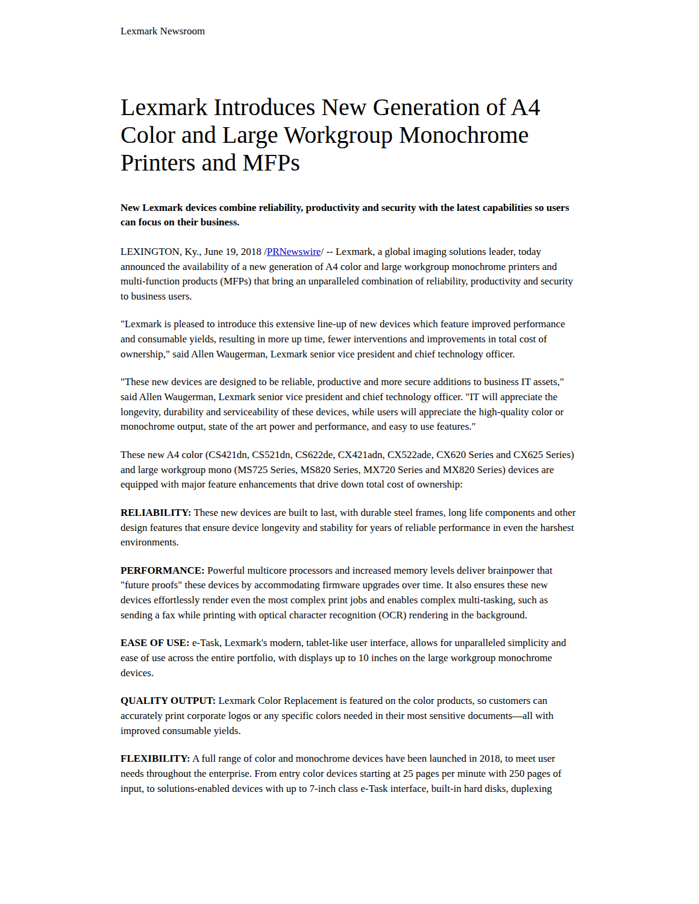Lexmark Newsroom
Lexmark Introduces New Generation of A4 Color and Large Workgroup Monochrome Printers and MFPs
New Lexmark devices combine reliability, productivity and security with the latest capabilities so users can focus on their business.
LEXINGTON, Ky., June 19, 2018 /PRNewswire/ -- Lexmark, a global imaging solutions leader, today announced the availability of a new generation of A4 color and large workgroup monochrome printers and multi-function products (MFPs) that bring an unparalleled combination of reliability, productivity and security to business users.
"Lexmark is pleased to introduce this extensive line-up of new devices which feature improved performance and consumable yields, resulting in more up time, fewer interventions and improvements in total cost of ownership," said Allen Waugerman, Lexmark senior vice president and chief technology officer.
"These new devices are designed to be reliable, productive and more secure additions to business IT assets," said Allen Waugerman, Lexmark senior vice president and chief technology officer. "IT will appreciate the longevity, durability and serviceability of these devices, while users will appreciate the high-quality color or monochrome output, state of the art power and performance, and easy to use features."
These new A4 color (CS421dn, CS521dn, CS622de, CX421adn, CX522ade, CX620 Series and CX625 Series) and large workgroup mono (MS725 Series, MS820 Series, MX720 Series and MX820 Series) devices are equipped with major feature enhancements that drive down total cost of ownership:
RELIABILITY: These new devices are built to last, with durable steel frames, long life components and other design features that ensure device longevity and stability for years of reliable performance in even the harshest environments.
PERFORMANCE: Powerful multicore processors and increased memory levels deliver brainpower that "future proofs" these devices by accommodating firmware upgrades over time. It also ensures these new devices effortlessly render even the most complex print jobs and enables complex multi-tasking, such as sending a fax while printing with optical character recognition (OCR) rendering in the background.
EASE OF USE: e-Task, Lexmark's modern, tablet-like user interface, allows for unparalleled simplicity and ease of use across the entire portfolio, with displays up to 10 inches on the large workgroup monochrome devices.
QUALITY OUTPUT: Lexmark Color Replacement is featured on the color products, so customers can accurately print corporate logos or any specific colors needed in their most sensitive documents—all with improved consumable yields.
FLEXIBILITY: A full range of color and monochrome devices have been launched in 2018, to meet user needs throughout the enterprise. From entry color devices starting at 25 pages per minute with 250 pages of input, to solutions-enabled devices with up to 7-inch class e-Task interface, built-in hard disks, duplexing